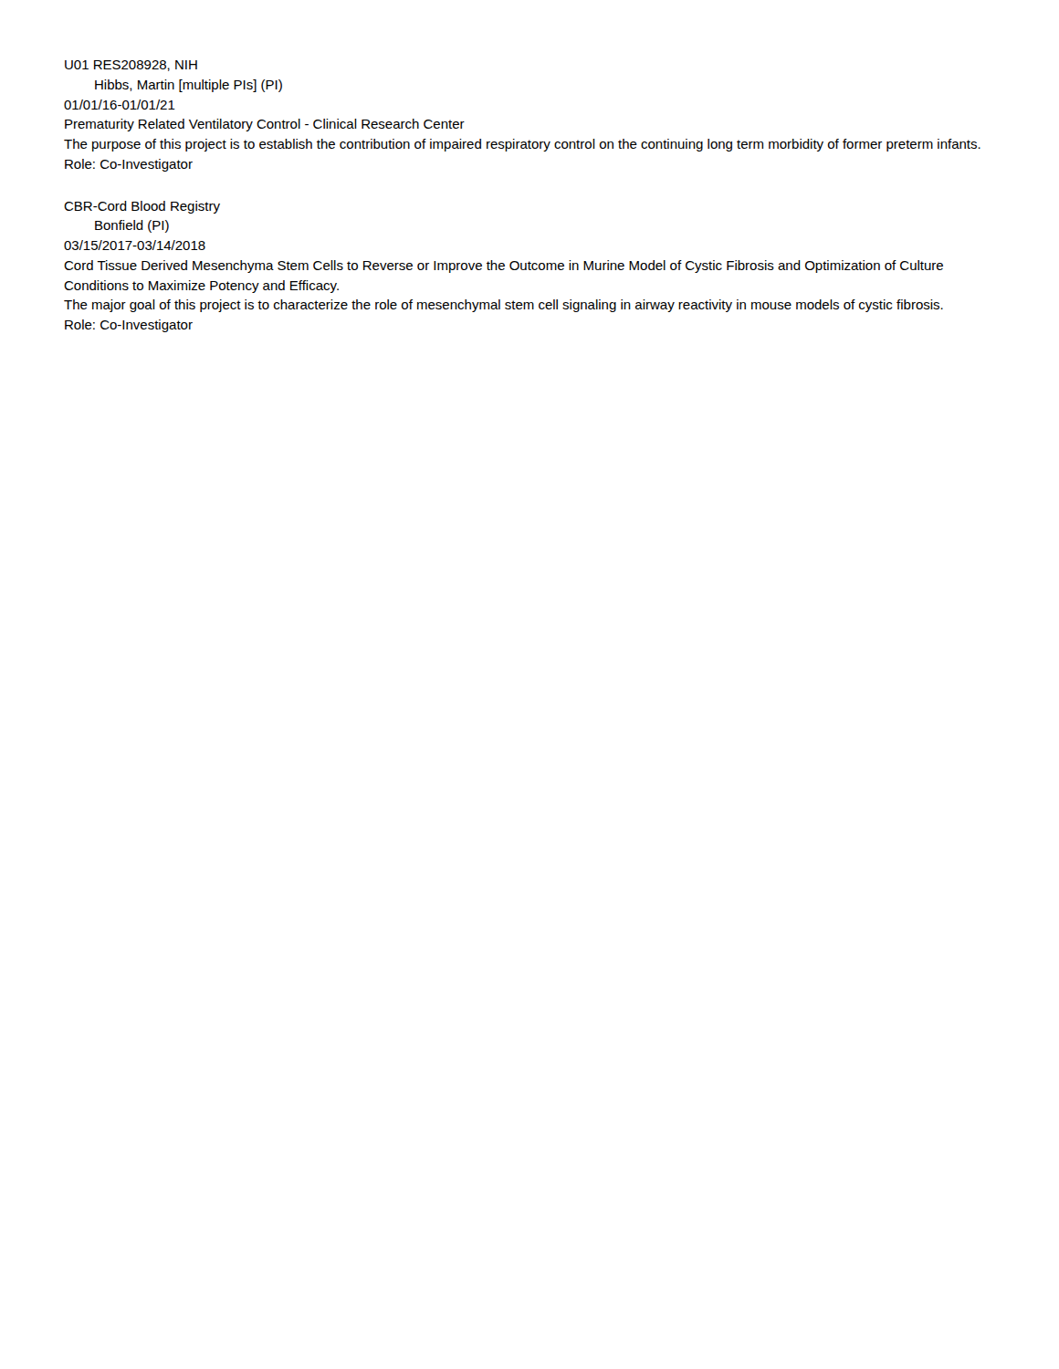U01 RES208928, NIH
Hibbs, Martin [multiple PIs] (PI)
01/01/16-01/01/21
Prematurity Related Ventilatory Control - Clinical Research Center
The purpose of this project is to establish the contribution of impaired respiratory control on the continuing long term morbidity of former preterm infants.
Role: Co-Investigator
CBR-Cord Blood Registry
Bonfield (PI)
03/15/2017-03/14/2018
Cord Tissue Derived Mesenchyma Stem Cells to Reverse or Improve the Outcome in Murine Model of Cystic Fibrosis and Optimization of Culture Conditions to Maximize Potency and Efficacy.
The major goal of this project is to characterize the role of mesenchymal stem cell signaling in airway reactivity in mouse models of cystic fibrosis.
Role: Co-Investigator